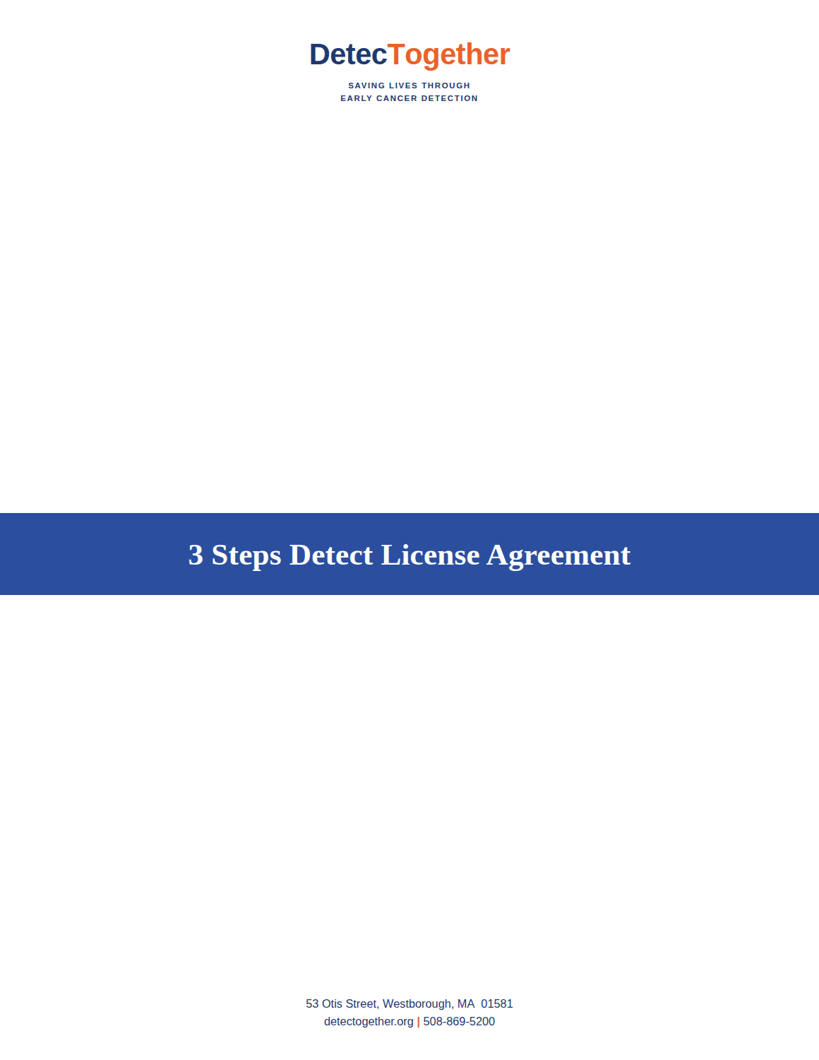DetecTogether
Saving Lives Through
Early Cancer Detection
3 Steps Detect License Agreement
53 Otis Street, Westborough, MA 01581
detectogether.org | 508-869-5200